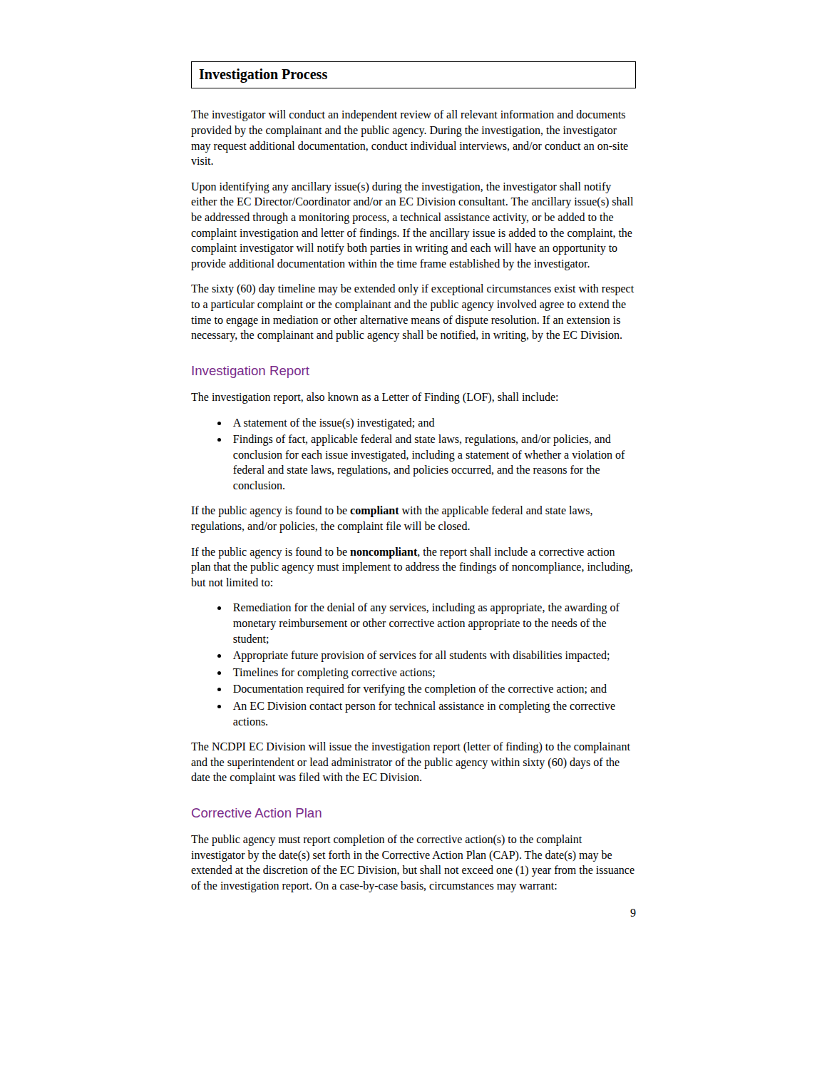Investigation Process
The investigator will conduct an independent review of all relevant information and documents provided by the complainant and the public agency. During the investigation, the investigator may request additional documentation, conduct individual interviews, and/or conduct an on-site visit.
Upon identifying any ancillary issue(s) during the investigation, the investigator shall notify either the EC Director/Coordinator and/or an EC Division consultant. The ancillary issue(s) shall be addressed through a monitoring process, a technical assistance activity, or be added to the complaint investigation and letter of findings. If the ancillary issue is added to the complaint, the complaint investigator will notify both parties in writing and each will have an opportunity to provide additional documentation within the time frame established by the investigator.
The sixty (60) day timeline may be extended only if exceptional circumstances exist with respect to a particular complaint or the complainant and the public agency involved agree to extend the time to engage in mediation or other alternative means of dispute resolution. If an extension is necessary, the complainant and public agency shall be notified, in writing, by the EC Division.
Investigation Report
The investigation report, also known as a Letter of Finding (LOF), shall include:
A statement of the issue(s) investigated; and
Findings of fact, applicable federal and state laws, regulations, and/or policies, and conclusion for each issue investigated, including a statement of whether a violation of federal and state laws, regulations, and policies occurred, and the reasons for the conclusion.
If the public agency is found to be compliant with the applicable federal and state laws, regulations, and/or policies, the complaint file will be closed.
If the public agency is found to be noncompliant, the report shall include a corrective action plan that the public agency must implement to address the findings of noncompliance, including, but not limited to:
Remediation for the denial of any services, including as appropriate, the awarding of monetary reimbursement or other corrective action appropriate to the needs of the student;
Appropriate future provision of services for all students with disabilities impacted;
Timelines for completing corrective actions;
Documentation required for verifying the completion of the corrective action; and
An EC Division contact person for technical assistance in completing the corrective actions.
The NCDPI EC Division will issue the investigation report (letter of finding) to the complainant and the superintendent or lead administrator of the public agency within sixty (60) days of the date the complaint was filed with the EC Division.
Corrective Action Plan
The public agency must report completion of the corrective action(s) to the complaint investigator by the date(s) set forth in the Corrective Action Plan (CAP). The date(s) may be extended at the discretion of the EC Division, but shall not exceed one (1) year from the issuance of the investigation report. On a case-by-case basis, circumstances may warrant:
9